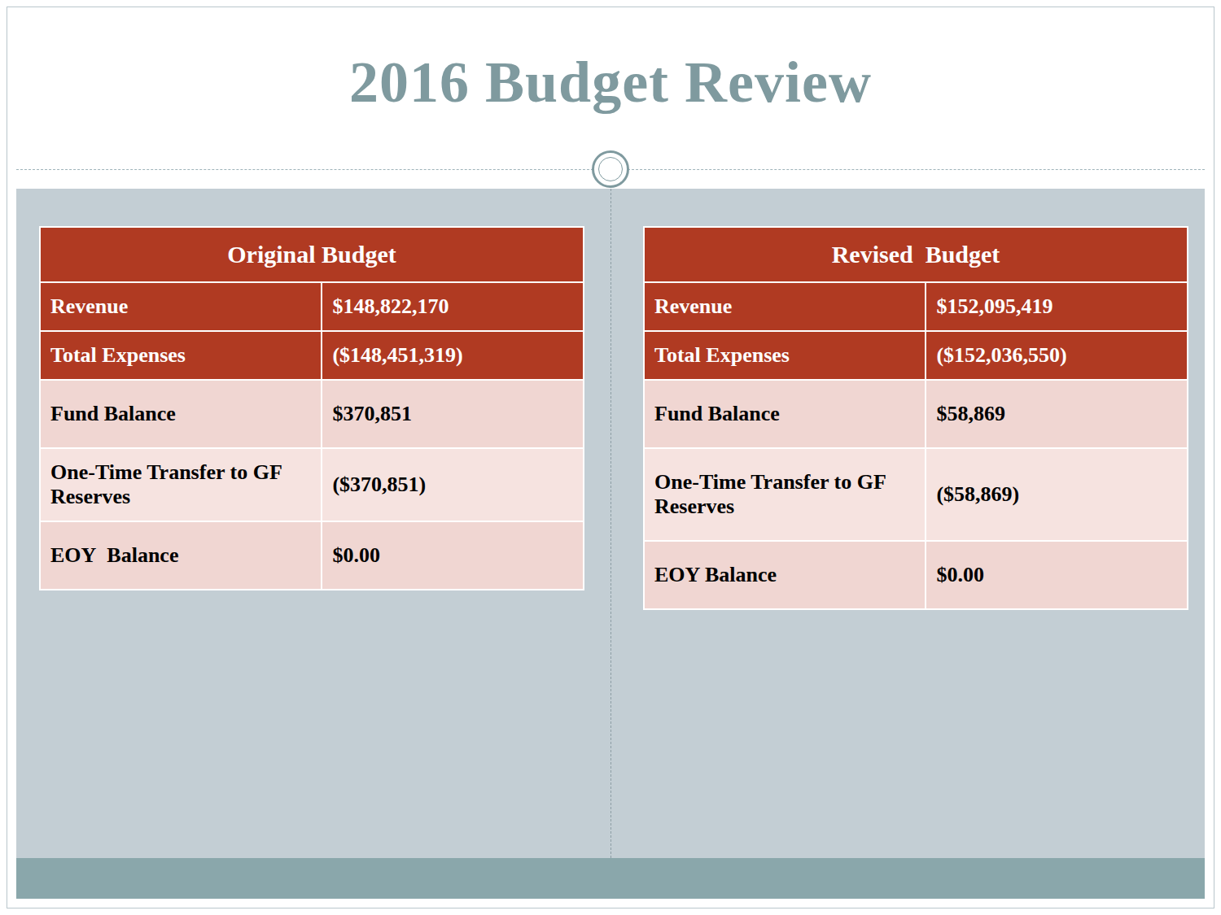2016 Budget Review
Original Budget
| Revenue | $148,822,170 |
| Total Expenses | ($148,451,319) |
| Fund Balance | $370,851 |
| One-Time Transfer to GF Reserves | ($370,851) |
| EOY Balance | $0.00 |
Revised Budget
| Revenue | $152,095,419 |
| Total Expenses | ($152,036,550) |
| Fund Balance | $58,869 |
| One-Time Transfer to GF Reserves | ($58,869) |
| EOY Balance | $0.00 |